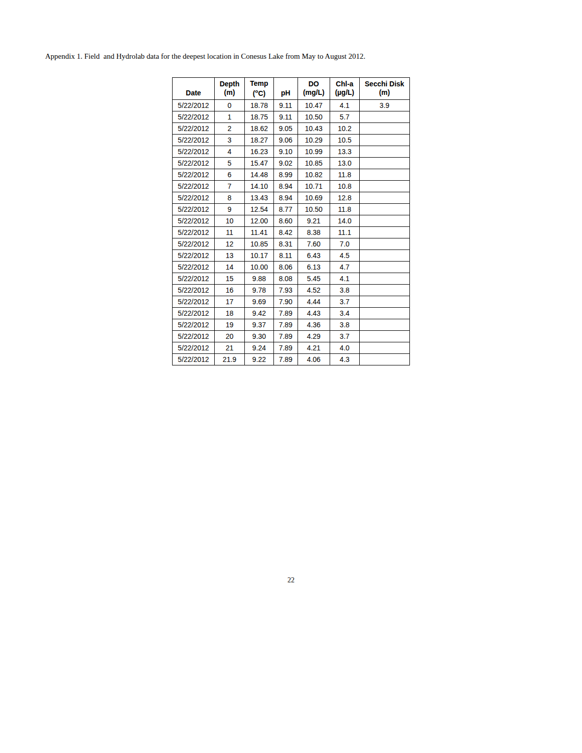Appendix 1. Field and Hydrolab data for the deepest location in Conesus Lake from May to August 2012.
| Date | Depth (m) | Temp ( o C) | pH | DO (mg/L) | Chl-a (µg/L) | Secchi Disk (m) |
| --- | --- | --- | --- | --- | --- | --- |
| 5/22/2012 | 0 | 18.78 | 9.11 | 10.47 | 4.1 | 3.9 |
| 5/22/2012 | 1 | 18.75 | 9.11 | 10.50 | 5.7 | |
| 5/22/2012 | 2 | 18.62 | 9.05 | 10.43 | 10.2 | |
| 5/22/2012 | 3 | 18.27 | 9.06 | 10.29 | 10.5 | |
| 5/22/2012 | 4 | 16.23 | 9.10 | 10.99 | 13.3 | |
| 5/22/2012 | 5 | 15.47 | 9.02 | 10.85 | 13.0 | |
| 5/22/2012 | 6 | 14.48 | 8.99 | 10.82 | 11.8 | |
| 5/22/2012 | 7 | 14.10 | 8.94 | 10.71 | 10.8 | |
| 5/22/2012 | 8 | 13.43 | 8.94 | 10.69 | 12.8 | |
| 5/22/2012 | 9 | 12.54 | 8.77 | 10.50 | 11.8 | |
| 5/22/2012 | 10 | 12.00 | 8.60 | 9.21 | 14.0 | |
| 5/22/2012 | 11 | 11.41 | 8.42 | 8.38 | 11.1 | |
| 5/22/2012 | 12 | 10.85 | 8.31 | 7.60 | 7.0 | |
| 5/22/2012 | 13 | 10.17 | 8.11 | 6.43 | 4.5 | |
| 5/22/2012 | 14 | 10.00 | 8.06 | 6.13 | 4.7 | |
| 5/22/2012 | 15 | 9.88 | 8.08 | 5.45 | 4.1 | |
| 5/22/2012 | 16 | 9.78 | 7.93 | 4.52 | 3.8 | |
| 5/22/2012 | 17 | 9.69 | 7.90 | 4.44 | 3.7 | |
| 5/22/2012 | 18 | 9.42 | 7.89 | 4.43 | 3.4 | |
| 5/22/2012 | 19 | 9.37 | 7.89 | 4.36 | 3.8 | |
| 5/22/2012 | 20 | 9.30 | 7.89 | 4.29 | 3.7 | |
| 5/22/2012 | 21 | 9.24 | 7.89 | 4.21 | 4.0 | |
| 5/22/2012 | 21.9 | 9.22 | 7.89 | 4.06 | 4.3 | |
22